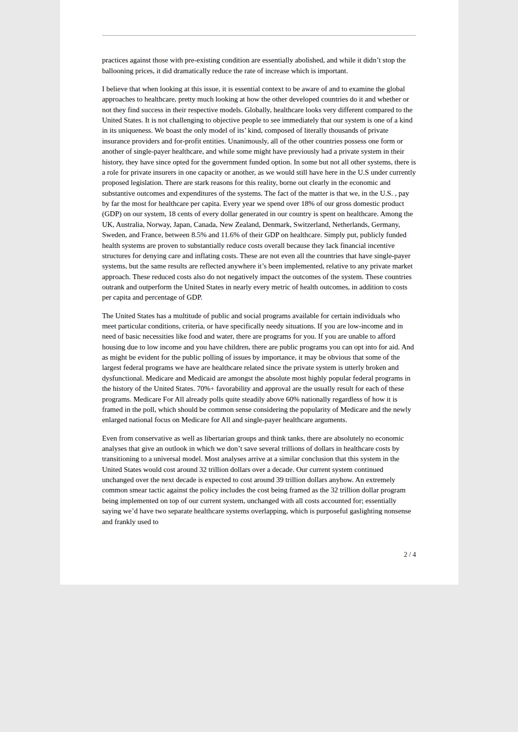practices against those with pre-existing condition are essentially abolished, and while it didn’t stop the ballooning prices, it did dramatically reduce the rate of increase which is important.
I believe that when looking at this issue, it is essential context to be aware of and to examine the global approaches to healthcare, pretty much looking at how the other developed countries do it and whether or not they find success in their respective models. Globally, healthcare looks very different compared to the United States. It is not challenging to objective people to see immediately that our system is one of a kind in its uniqueness. We boast the only model of its’ kind, composed of literally thousands of private insurance providers and for-profit entities. Unanimously, all of the other countries possess one form or another of single-payer healthcare, and while some might have previously had a private system in their history, they have since opted for the government funded option. In some but not all other systems, there is a role for private insurers in one capacity or another, as we would still have here in the U.S under currently proposed legislation. There are stark reasons for this reality, borne out clearly in the economic and substantive outcomes and expenditures of the systems. The fact of the matter is that we, in the U.S. , pay by far the most for healthcare per capita. Every year we spend over 18% of our gross domestic product (GDP) on our system, 18 cents of every dollar generated in our country is spent on healthcare. Among the UK, Australia, Norway, Japan, Canada, New Zealand, Denmark, Switzerland, Netherlands, Germany, Sweden, and France, between 8.5% and 11.6% of their GDP on healthcare. Simply put, publicly funded health systems are proven to substantially reduce costs overall because they lack financial incentive structures for denying care and inflating costs. These are not even all the countries that have single-payer systems, but the same results are reflected anywhere it’s been implemented, relative to any private market approach. These reduced costs also do not negatively impact the outcomes of the system. These countries outrank and outperform the United States in nearly every metric of health outcomes, in addition to costs per capita and percentage of GDP.
The United States has a multitude of public and social programs available for certain individuals who meet particular conditions, criteria, or have specifically needy situations. If you are low-income and in need of basic necessities like food and water, there are programs for you. If you are unable to afford housing due to low income and you have children, there are public programs you can opt into for aid. And as might be evident for the public polling of issues by importance, it may be obvious that some of the largest federal programs we have are healthcare related since the private system is utterly broken and dysfunctional. Medicare and Medicaid are amongst the absolute most highly popular federal programs in the history of the United States. 70%+ favorability and approval are the usually result for each of these programs. Medicare For All already polls quite steadily above 60% nationally regardless of how it is framed in the poll, which should be common sense considering the popularity of Medicare and the newly enlarged national focus on Medicare for All and single-payer healthcare arguments.
Even from conservative as well as libertarian groups and think tanks, there are absolutely no economic analyses that give an outlook in which we don’t save several trillions of dollars in healthcare costs by transitioning to a universal model. Most analyses arrive at a similar conclusion that this system in the United States would cost around 32 trillion dollars over a decade. Our current system continued unchanged over the next decade is expected to cost around 39 trillion dollars anyhow. An extremely common smear tactic against the policy includes the cost being framed as the 32 trillion dollar program being implemented on top of our current system, unchanged with all costs accounted for; essentially saying we’d have two separate healthcare systems overlapping, which is purposeful gaslighting nonsense and frankly used to
2 / 4